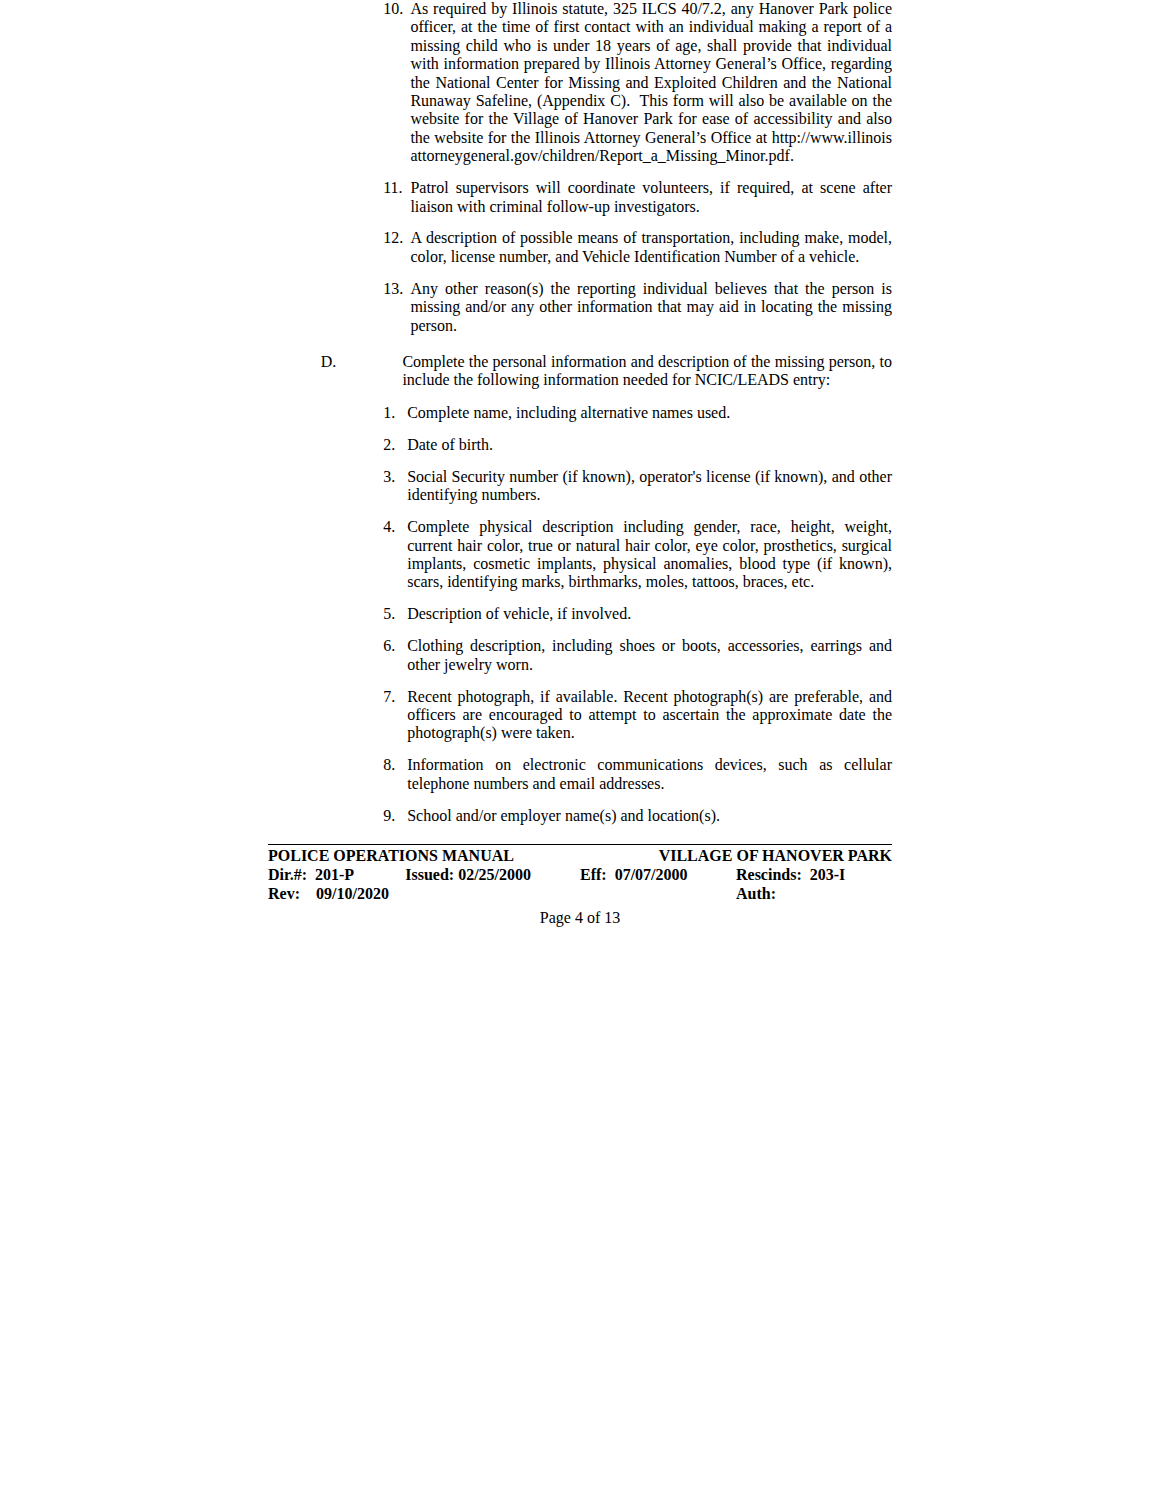10.
As required by Illinois statute, 325 ILCS 40/7.2, any Hanover Park police officer, at the time of first contact with an individual making a report of a missing child who is under 18 years of age, shall provide that individual with information prepared by Illinois Attorney General’s Office, regarding the National Center for Missing and Exploited Children and the National Runaway Safeline, (Appendix C). This form will also be available on the website for the Village of Hanover Park for ease of accessibility and also the website for the Illinois Attorney General’s Office at http://www.illinoisattorneygeneral.gov/children/Report_a_Missing_Minor.pdf.
11.
Patrol supervisors will coordinate volunteers, if required, at scene after liaison with criminal follow-up investigators.
12.
A description of possible means of transportation, including make, model, color, license number, and Vehicle Identification Number of a vehicle.
13.
Any other reason(s) the reporting individual believes that the person is missing and/or any other information that may aid in locating the missing person.
D.
Complete the personal information and description of the missing person, to include the following information needed for NCIC/LEADS entry:
1.
Complete name, including alternative names used.
2.
Date of birth.
3.
Social Security number (if known), operator's license (if known), and other identifying numbers.
4.
Complete physical description including gender, race, height, weight, current hair color, true or natural hair color, eye color, prosthetics, surgical implants, cosmetic implants, physical anomalies, blood type (if known), scars, identifying marks, birthmarks, moles, tattoos, braces, etc.
5.
Description of vehicle, if involved.
6.
Clothing description, including shoes or boots, accessories, earrings and other jewelry worn.
7.
Recent photograph, if available. Recent photograph(s) are preferable, and officers are encouraged to attempt to ascertain the approximate date the photograph(s) were taken.
8.
Information on electronic communications devices, such as cellular telephone numbers and email addresses.
9.
School and/or employer name(s) and location(s).
| POLICE OPERATIONS MANUAL | VILLAGE OF HANOVER PARK |
| Dir.#: 201-P | Issued: 02/25/2000 | Eff: 07/07/2000 | Rescinds: 203-I |
| Rev: 09/10/2020 | | | Auth: |
Page 4 of 13